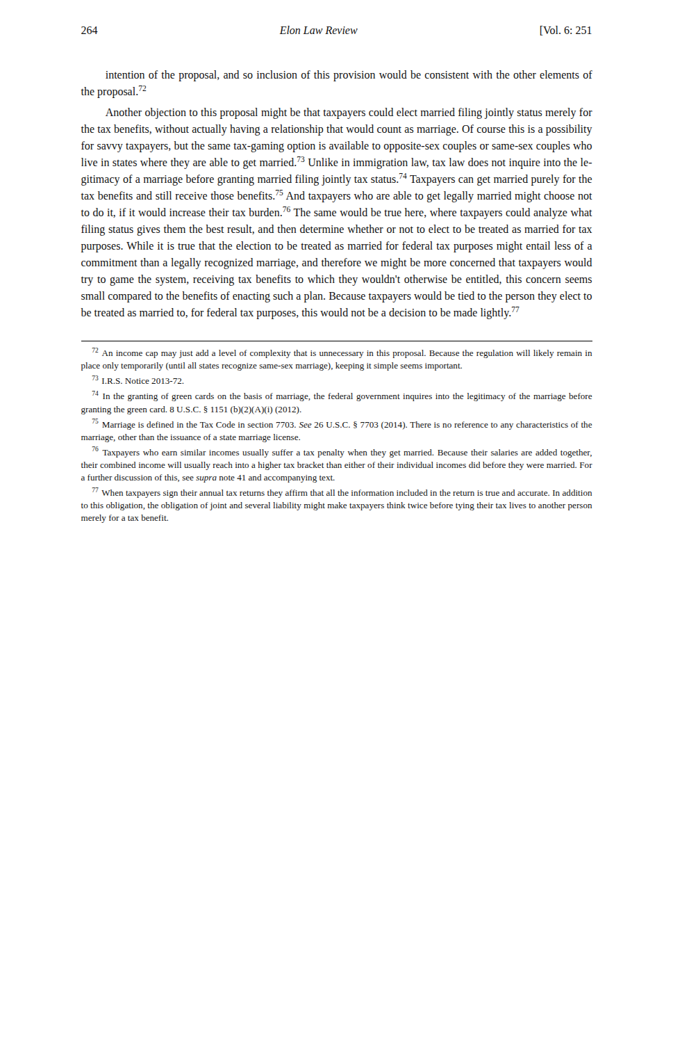264 Elon Law Review [Vol. 6: 251
intention of the proposal, and so inclusion of this provision would be consistent with the other elements of the proposal.72
Another objection to this proposal might be that taxpayers could elect married filing jointly status merely for the tax benefits, without actually having a relationship that would count as marriage. Of course this is a possibility for savvy taxpayers, but the same tax-gaming option is available to opposite-sex couples or same-sex couples who live in states where they are able to get married.73 Unlike in immigration law, tax law does not inquire into the legitimacy of a marriage before granting married filing jointly tax status.74 Taxpayers can get married purely for the tax benefits and still receive those benefits.75 And taxpayers who are able to get legally married might choose not to do it, if it would increase their tax burden.76 The same would be true here, where taxpayers could analyze what filing status gives them the best result, and then determine whether or not to elect to be treated as married for tax purposes. While it is true that the election to be treated as married for federal tax purposes might entail less of a commitment than a legally recognized marriage, and therefore we might be more concerned that taxpayers would try to game the system, receiving tax benefits to which they wouldn't otherwise be entitled, this concern seems small compared to the benefits of enacting such a plan. Because taxpayers would be tied to the person they elect to be treated as married to, for federal tax purposes, this would not be a decision to be made lightly.77
72 An income cap may just add a level of complexity that is unnecessary in this proposal. Because the regulation will likely remain in place only temporarily (until all states recognize same-sex marriage), keeping it simple seems important.
73 I.R.S. Notice 2013-72.
74 In the granting of green cards on the basis of marriage, the federal government inquires into the legitimacy of the marriage before granting the green card. 8 U.S.C. § 1151 (b)(2)(A)(i) (2012).
75 Marriage is defined in the Tax Code in section 7703. See 26 U.S.C. § 7703 (2014). There is no reference to any characteristics of the marriage, other than the issuance of a state marriage license.
76 Taxpayers who earn similar incomes usually suffer a tax penalty when they get married. Because their salaries are added together, their combined income will usually reach into a higher tax bracket than either of their individual incomes did before they were married. For a further discussion of this, see supra note 41 and accompanying text.
77 When taxpayers sign their annual tax returns they affirm that all the information included in the return is true and accurate. In addition to this obligation, the obligation of joint and several liability might make taxpayers think twice before tying their tax lives to another person merely for a tax benefit.